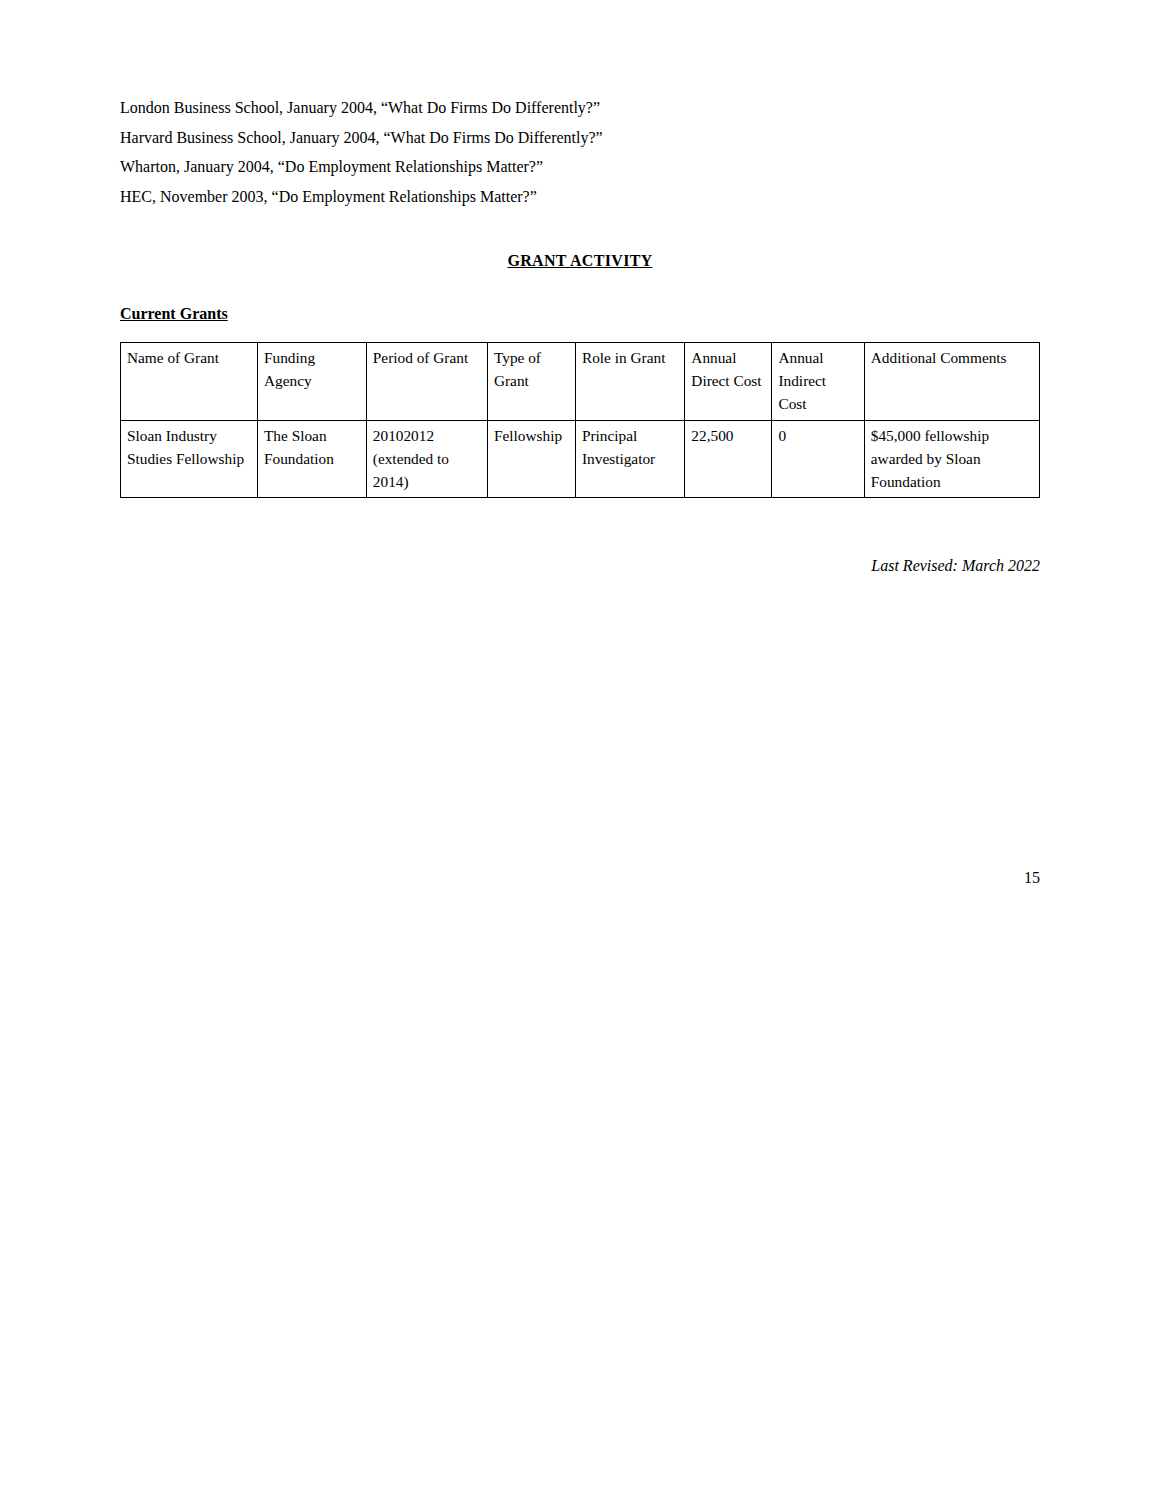London Business School, January 2004, “What Do Firms Do Differently?”
Harvard Business School, January 2004, “What Do Firms Do Differently?”
Wharton, January 2004, “Do Employment Relationships Matter?”
HEC, November 2003, “Do Employment Relationships Matter?”
GRANT ACTIVITY
Current Grants
| Name of Grant | Funding Agency | Period of Grant | Type of Grant | Role in Grant | Annual Direct Cost | Annual Indirect Cost | Additional Comments |
| --- | --- | --- | --- | --- | --- | --- | --- |
| Sloan Industry Studies Fellowship | The Sloan Foundation | 20102012 (extended to 2014) | Fellowship | Principal Investigator | 22,500 | 0 | $45,000 fellowship awarded by Sloan Foundation |
Last Revised: March 2022
15